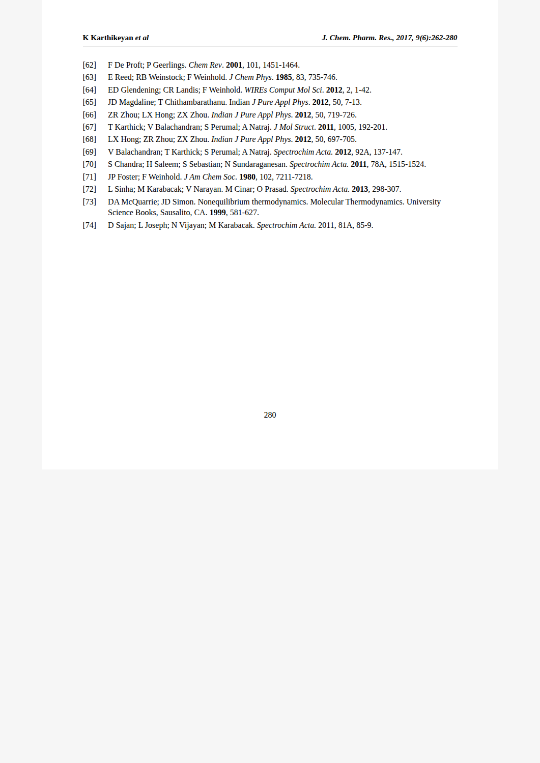K Karthikeyan et al
J. Chem. Pharm. Res., 2017, 9(6):262-280
[62]
F De Proft; P Geerlings. Chem Rev. 2001, 101, 1451-1464.
[63]
E Reed; RB Weinstock; F Weinhold. J Chem Phys. 1985, 83, 735-746.
[64]
ED Glendening; CR Landis; F Weinhold. WIREs Comput Mol Sci. 2012, 2, 1-42.
[65]
JD Magdaline; T Chithambarathanu. Indian J Pure Appl Phys. 2012, 50, 7-13.
[66]
ZR Zhou; LX Hong; ZX Zhou. Indian J Pure Appl Phys. 2012, 50, 719-726.
[67]
T Karthick; V Balachandran; S Perumal; A Natraj. J Mol Struct. 2011, 1005, 192-201.
[68]
LX Hong; ZR Zhou; ZX Zhou. Indian J Pure Appl Phys. 2012, 50, 697-705.
[69]
V Balachandran; T Karthick; S Perumal; A Natraj. Spectrochim Acta. 2012, 92A, 137-147.
[70]
S Chandra; H Saleem; S Sebastian; N Sundaraganesan. Spectrochim Acta. 2011, 78A, 1515-1524.
[71]
JP Foster; F Weinhold. J Am Chem Soc. 1980, 102, 7211-7218.
[72]
L Sinha; M Karabacak; V Narayan. M Cinar; O Prasad. Spectrochim Acta. 2013, 298-307.
[73]
DA McQuarrie; JD Simon. Nonequilibrium thermodynamics. Molecular Thermodynamics. University Science Books, Sausalito, CA. 1999, 581-627.
[74]
D Sajan; L Joseph; N Vijayan; M Karabacak. Spectrochim Acta. 2011, 81A, 85-9.
280